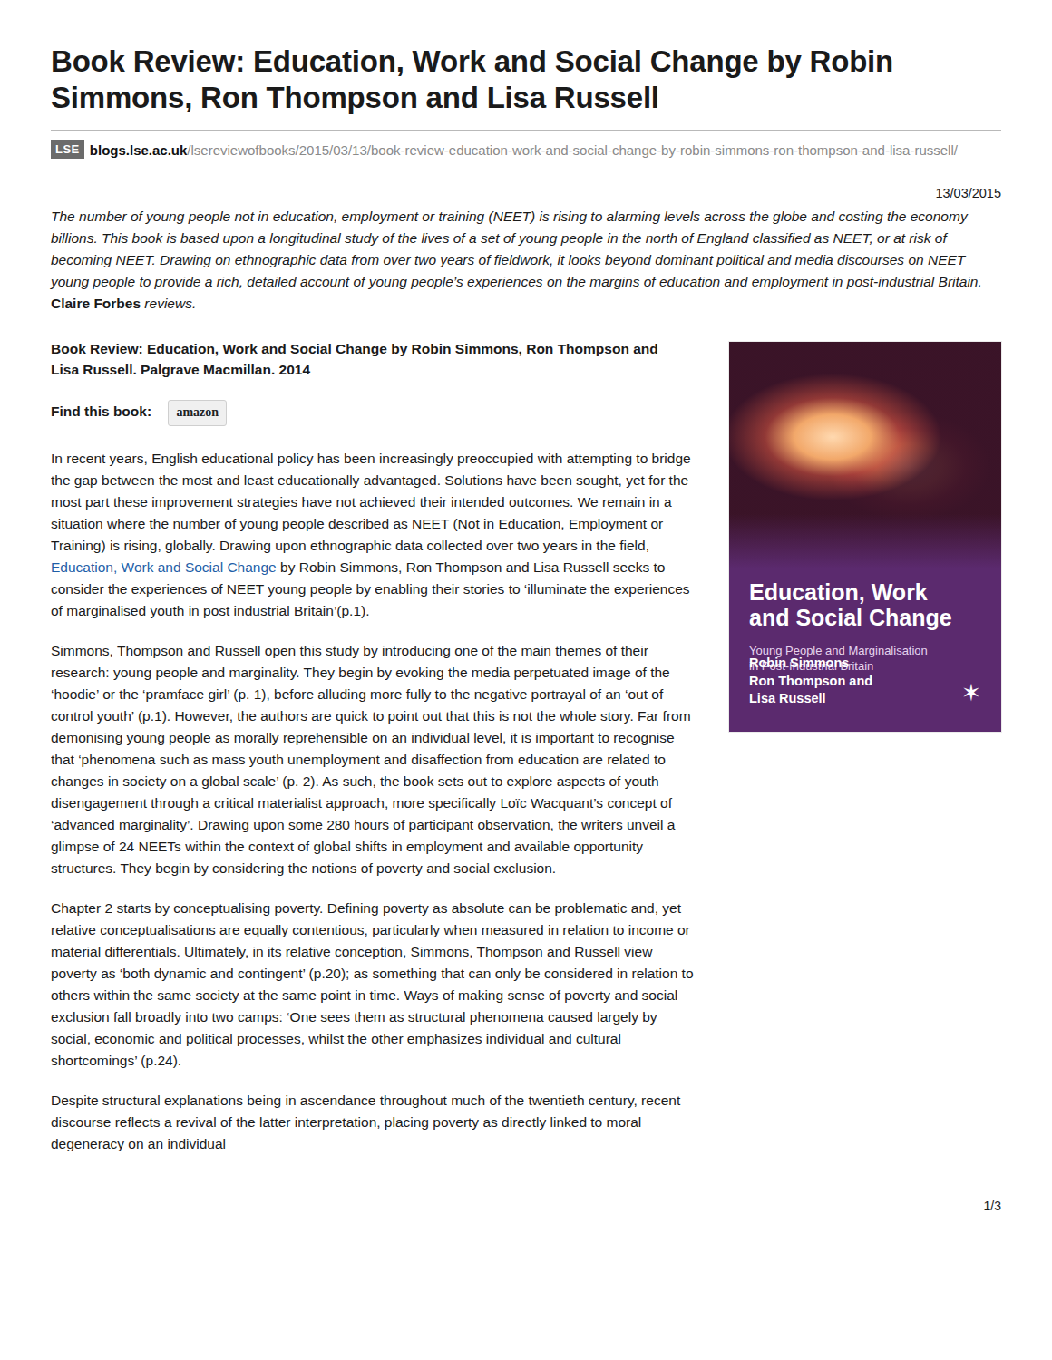Book Review: Education, Work and Social Change by Robin Simmons, Ron Thompson and Lisa Russell
LSE blogs.lse.ac.uk/lsereviewofbooks/2015/03/13/book-review-education-work-and-social-change-by-robin-simmons-ron-thompson-and-lisa-russell/
13/03/2015
The number of young people not in education, employment or training (NEET) is rising to alarming levels across the globe and costing the economy billions. This book is based upon a longitudinal study of the lives of a set of young people in the north of England classified as NEET, or at risk of becoming NEET. Drawing on ethnographic data from over two years of fieldwork, it looks beyond dominant political and media discourses on NEET young people to provide a rich, detailed account of young people’s experiences on the margins of education and employment in post-industrial Britain. Claire Forbes reviews.
Education, Work
and Social Change
Young People and Marginalisation
in Post-Industrial Britain
Robin Simmons
Ron Thompson and
Lisa Russell
✶
Book Review: Education, Work and Social Change by Robin Simmons, Ron Thompson and Lisa Russell. Palgrave Macmillan. 2014
Find this book: amazon
In recent years, English educational policy has been increasingly preoccupied with attempting to bridge the gap between the most and least educationally advantaged. Solutions have been sought, yet for the most part these improvement strategies have not achieved their intended outcomes. We remain in a situation where the number of young people described as NEET (Not in Education, Employment or Training) is rising, globally. Drawing upon ethnographic data collected over two years in the field, Education, Work and Social Change by Robin Simmons, Ron Thompson and Lisa Russell seeks to consider the experiences of NEET young people by enabling their stories to ‘illuminate the experiences of marginalised youth in post industrial Britain’(p.1).
Simmons, Thompson and Russell open this study by introducing one of the main themes of their research: young people and marginality. They begin by evoking the media perpetuated image of the ‘hoodie’ or the ‘pramface girl’ (p. 1), before alluding more fully to the negative portrayal of an ‘out of control youth’ (p.1). However, the authors are quick to point out that this is not the whole story. Far from demonising young people as morally reprehensible on an individual level, it is important to recognise that ‘phenomena such as mass youth unemployment and disaffection from education are related to changes in society on a global scale’ (p. 2). As such, the book sets out to explore aspects of youth disengagement through a critical materialist approach, more specifically Loïc Wacquant’s concept of ‘advanced marginality’. Drawing upon some 280 hours of participant observation, the writers unveil a glimpse of 24 NEETs within the context of global shifts in employment and available opportunity structures. They begin by considering the notions of poverty and social exclusion.
Chapter 2 starts by conceptualising poverty. Defining poverty as absolute can be problematic and, yet relative conceptualisations are equally contentious, particularly when measured in relation to income or material differentials. Ultimately, in its relative conception, Simmons, Thompson and Russell view poverty as ‘both dynamic and contingent’ (p.20); as something that can only be considered in relation to others within the same society at the same point in time. Ways of making sense of poverty and social exclusion fall broadly into two camps: ‘One sees them as structural phenomena caused largely by social, economic and political processes, whilst the other emphasizes individual and cultural shortcomings’ (p.24).
Despite structural explanations being in ascendance throughout much of the twentieth century, recent discourse reflects a revival of the latter interpretation, placing poverty as directly linked to moral degeneracy on an individual
1/3